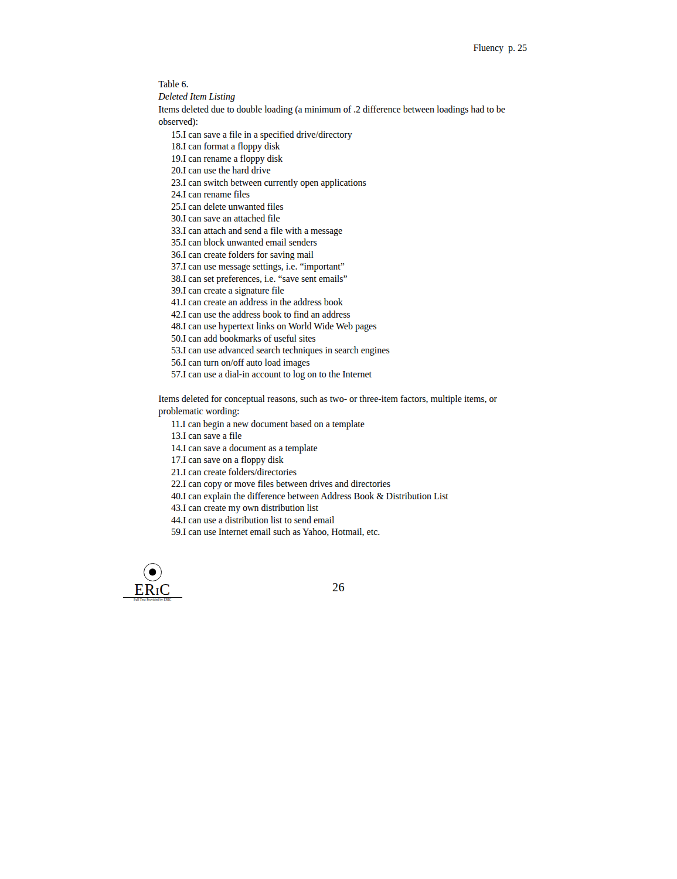Fluency p. 25
Table 6.
Deleted Item Listing
Items deleted due to double loading (a minimum of .2 difference between loadings had to be observed):
15. I can save a file in a specified drive/directory
18. I can format a floppy disk
19. I can rename a floppy disk
20. I can use the hard drive
23. I can switch between currently open applications
24. I can rename files
25. I can delete unwanted files
30. I can save an attached file
33. I can attach and send a file with a message
35. I can block unwanted email senders
36. I can create folders for saving mail
37. I can use message settings, i.e. “important”
38. I can set preferences, i.e. “save sent emails”
39. I can create a signature file
41. I can create an address in the address book
42. I can use the address book to find an address
48. I can use hypertext links on World Wide Web pages
50. I can add bookmarks of useful sites
53. I can use advanced search techniques in search engines
56. I can turn on/off auto load images
57. I can use a dial-in account to log on to the Internet
Items deleted for conceptual reasons, such as two- or three-item factors, multiple items, or problematic wording:
11. I can begin a new document based on a template
13. I can save a file
14. I can save a document as a template
17. I can save on a floppy disk
21. I can create folders/directories
22. I can copy or move files between drives and directories
40. I can explain the difference between Address Book & Distribution List
43. I can create my own distribution list
44. I can use a distribution list to send email
59. I can use Internet email such as Yahoo, Hotmail, etc.
26
ERIC
Full Text Provided by ERIC